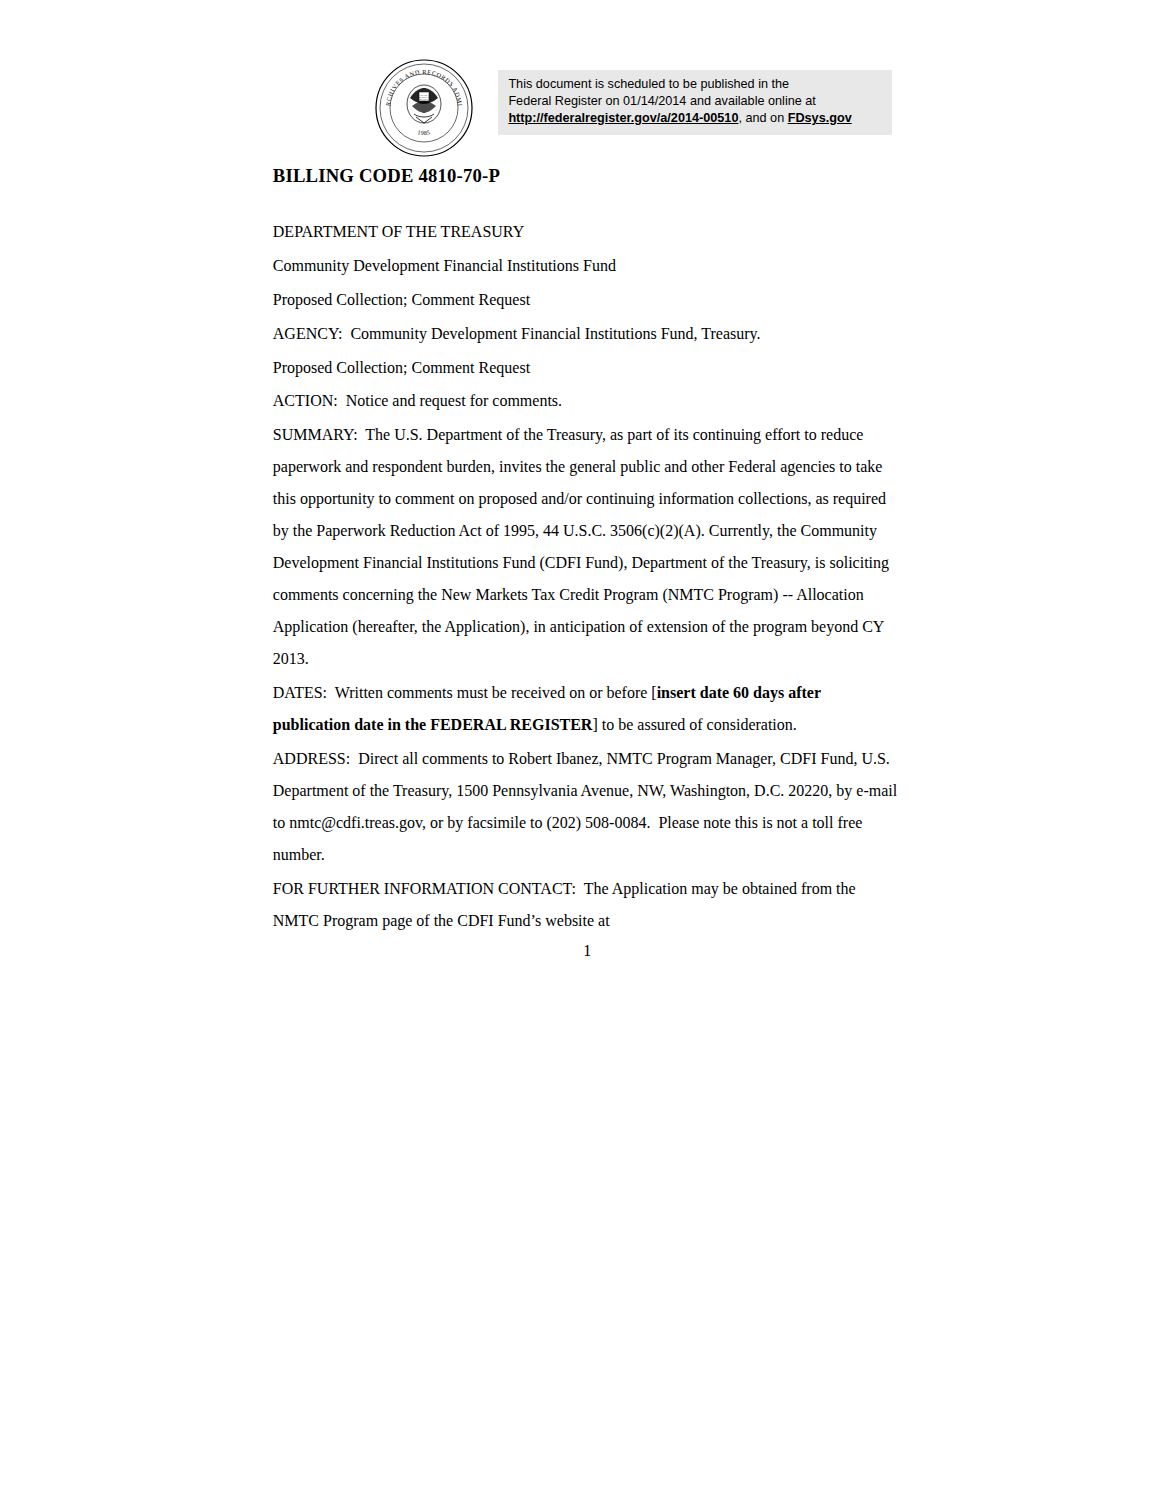NATIONAL ARCHIVES AND RECORDS ADMINISTRATION 1985 LITERA SCRIPTA MANET
This document is scheduled to be published in the
Federal Register on 01/14/2014 and available online at
http://federalregister.gov/a/2014-00510, and on FDsys.gov
BILLING CODE 4810-70-P
DEPARTMENT OF THE TREASURY
Community Development Financial Institutions Fund
Proposed Collection; Comment Request
AGENCY: Community Development Financial Institutions Fund, Treasury.
Proposed Collection; Comment Request
ACTION: Notice and request for comments.
SUMMARY: The U.S. Department of the Treasury, as part of its continuing effort to reduce paperwork and respondent burden, invites the general public and other Federal agencies to take this opportunity to comment on proposed and/or continuing information collections, as required by the Paperwork Reduction Act of 1995, 44 U.S.C. 3506(c)(2)(A). Currently, the Community Development Financial Institutions Fund (CDFI Fund), Department of the Treasury, is soliciting comments concerning the New Markets Tax Credit Program (NMTC Program) -- Allocation Application (hereafter, the Application), in anticipation of extension of the program beyond CY 2013.
DATES: Written comments must be received on or before [insert date 60 days after publication date in the FEDERAL REGISTER] to be assured of consideration.
ADDRESS: Direct all comments to Robert Ibanez, NMTC Program Manager, CDFI Fund, U.S. Department of the Treasury, 1500 Pennsylvania Avenue, NW, Washington, D.C. 20220, by e-mail to nmtc@cdfi.treas.gov, or by facsimile to (202) 508-0084. Please note this is not a toll free number.
FOR FURTHER INFORMATION CONTACT: The Application may be obtained from the NMTC Program page of the CDFI Fund’s website at
1